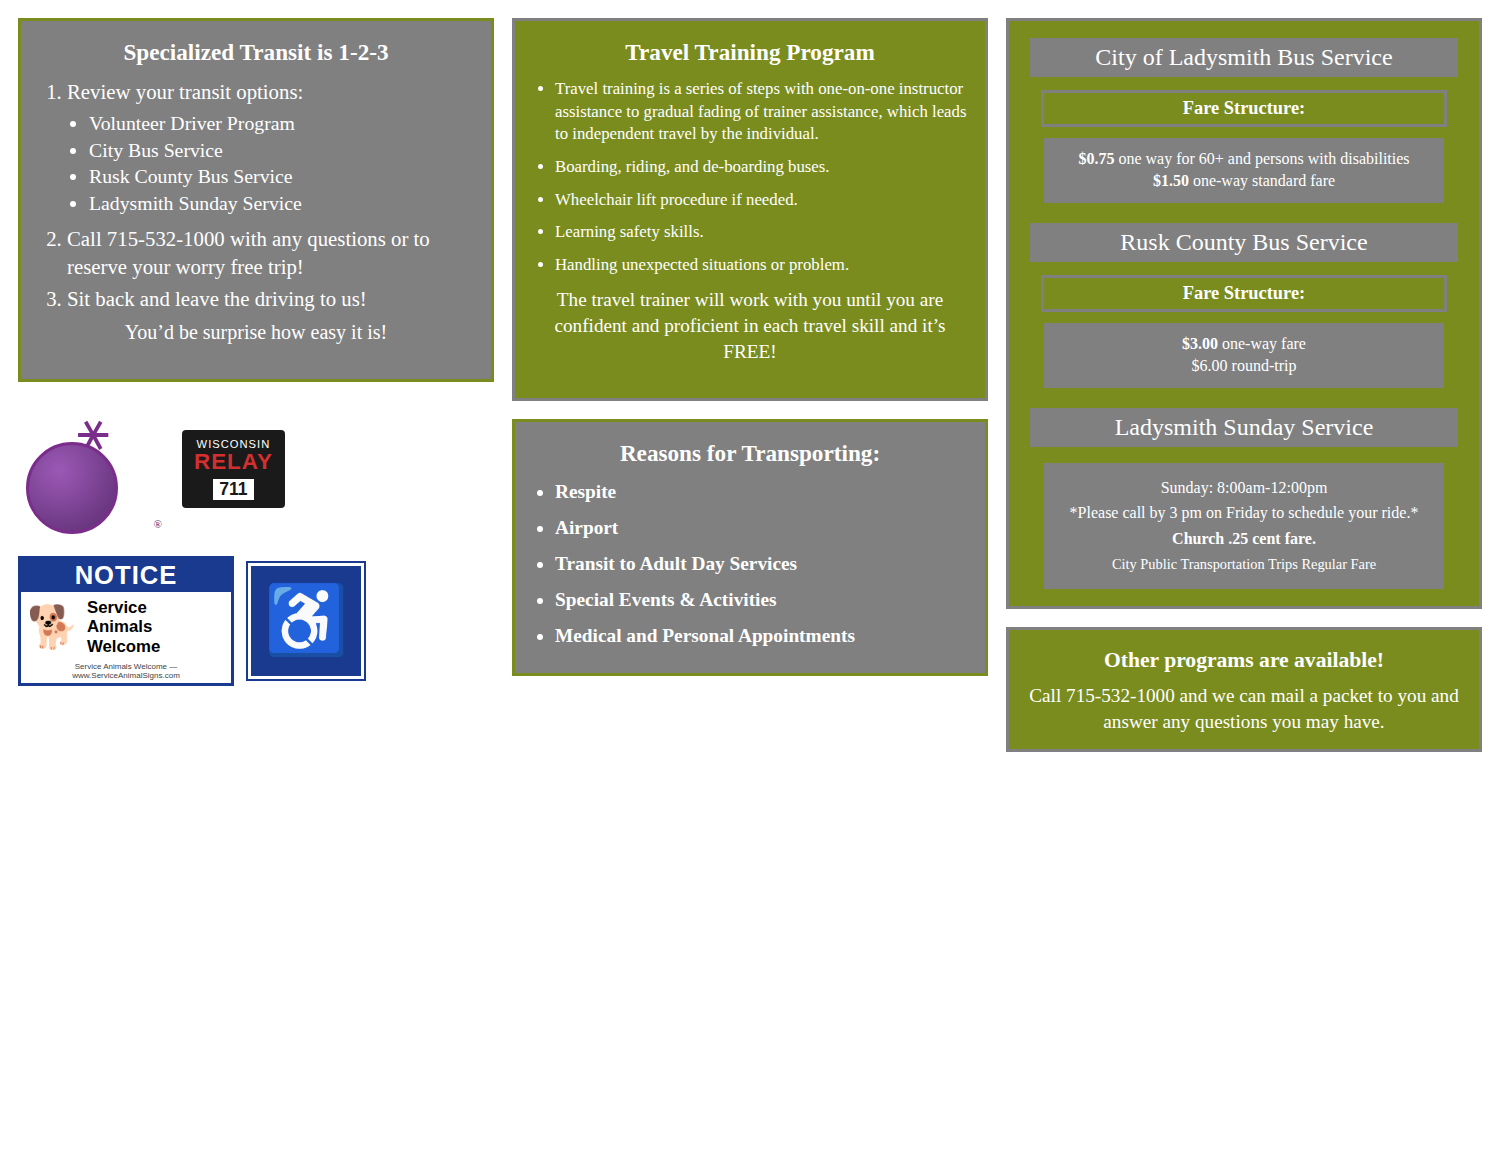Specialized Transit is 1-2-3
Review your transit options:
Volunteer Driver Program
City Bus Service
Rusk County Bus Service
Ladysmith Sunday Service
Call 715-532-1000 with any questions or to reserve your worry free trip!
Sit back and leave the driving to us!
You’d be surprise how easy it is!
⚹
®
WISCONSIN
RELAY
711
NOTICE
🐕
Service
Animals
Welcome
Service Animals Welcome — www.ServiceAnimalSigns.com
♿
Travel Training Program
Travel training is a series of steps with one-on-one instructor assistance to gradual fading of trainer assistance, which leads to independent travel by the individual.
Boarding, riding, and de-boarding buses.
Wheelchair lift procedure if needed.
Learning safety skills.
Handling unexpected situations or problem.
The travel trainer will work with you until you are confident and proficient in each travel skill and it’s FREE!
Reasons for Transporting:
Respite
Airport
Transit to Adult Day Services
Special Events & Activities
Medical and Personal Appointments
City of Ladysmith Bus Service
Fare Structure:
$0.75 one way for 60+ and persons with disabilities
$1.50 one-way standard fare
Rusk County Bus Service
Fare Structure:
$3.00 one-way fare
$6.00 round-trip
Ladysmith Sunday Service
Sunday: 8:00am-12:00pm
*Please call by 3 pm on Friday to schedule your ride.*
Church .25 cent fare.
City Public Transportation Trips Regular Fare
Other programs are available!
Call 715-532-1000 and we can mail a packet to you and answer any questions you may have.